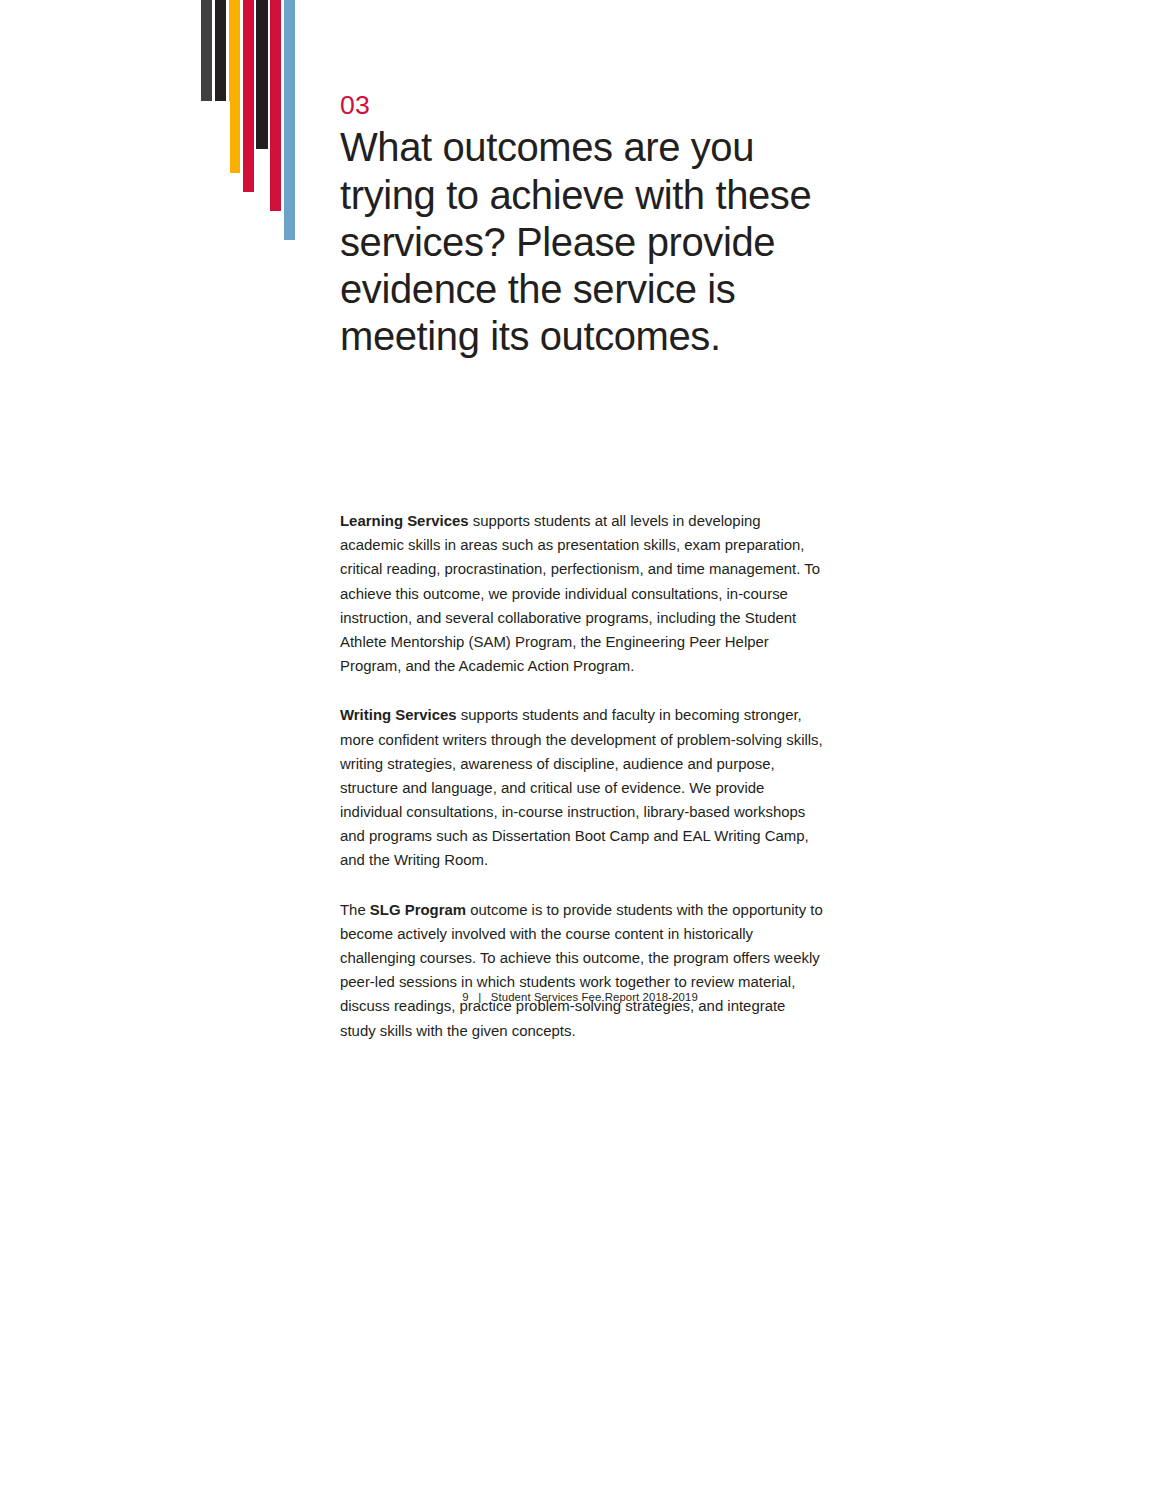03
What outcomes are you trying to achieve with these services? Please provide evidence the service is meeting its outcomes.
Learning Services supports students at all levels in developing academic skills in areas such as presentation skills, exam preparation, critical reading, procrastination, perfectionism, and time management. To achieve this outcome, we provide individual consultations, in-course instruction, and several collaborative programs, including the Student Athlete Mentorship (SAM) Program, the Engineering Peer Helper Program, and the Academic Action Program.
Writing Services supports students and faculty in becoming stronger, more confident writers through the development of problem-solving skills, writing strategies, awareness of discipline, audience and purpose, structure and language, and critical use of evidence. We provide individual consultations, in-course instruction, library-based workshops and programs such as Dissertation Boot Camp and EAL Writing Camp, and the Writing Room.
The SLG Program outcome is to provide students with the opportunity to become actively involved with the course content in historically challenging courses. To achieve this outcome, the program offers weekly peer-led sessions in which students work together to review material, discuss readings, practice problem-solving strategies, and integrate study skills with the given concepts.
9|Student Services Fee Report 2018-2019